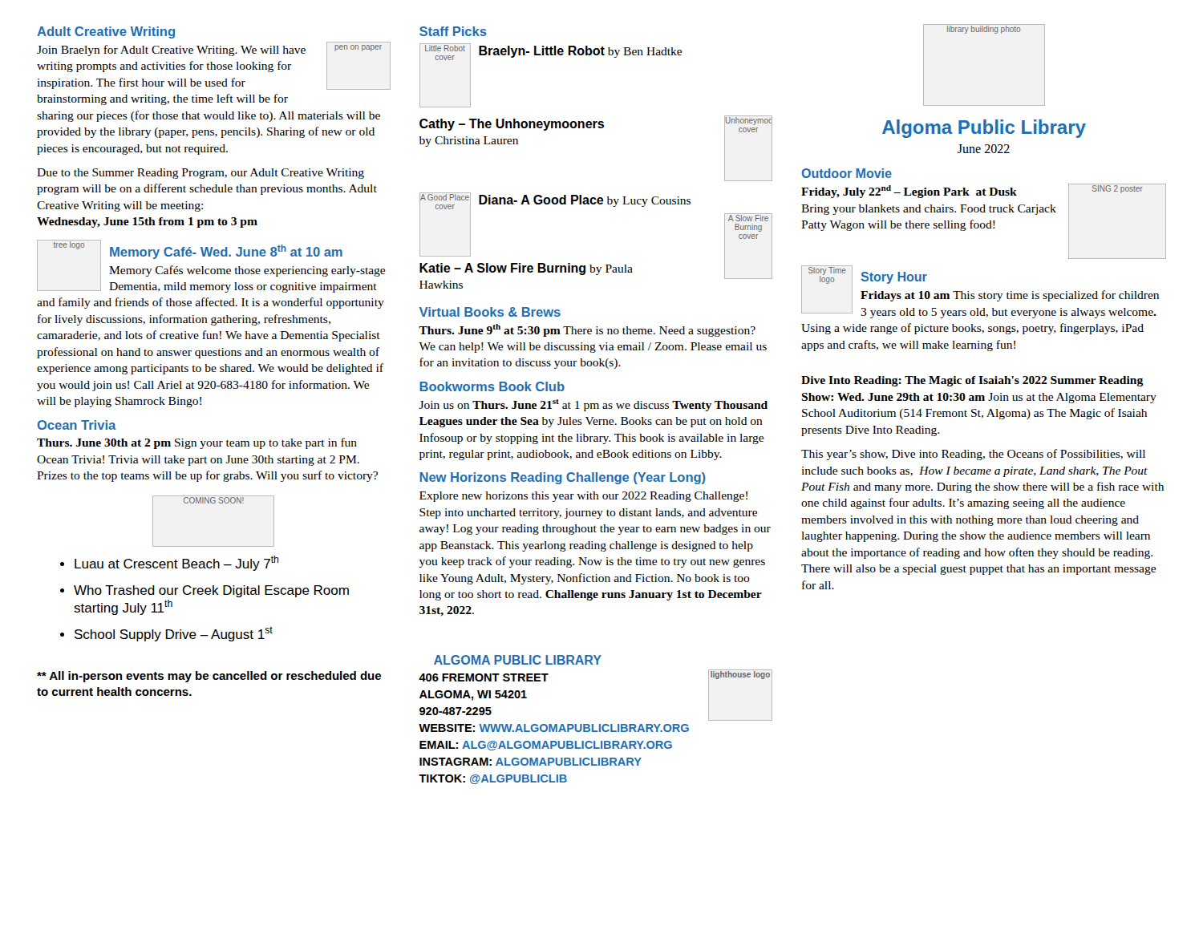Adult Creative Writing
pen on paper
Join Braelyn for Adult Creative Writing. We will have writing prompts and activities for those looking for inspiration. The first hour will be used for brainstorming and writing, the time left will be for sharing our pieces (for those that would like to). All materials will be provided by the library (paper, pens, pencils). Sharing of new or old pieces is encouraged, but not required.
Due to the Summer Reading Program, our Adult Creative Writing program will be on a different schedule than previous months. Adult Creative Writing will be meeting:
Wednesday, June 15th from 1 pm to 3 pm
tree logo
Memory Café- Wed. June 8th at 10 am
Memory Cafés welcome those experiencing early-stage Dementia, mild memory loss or cognitive impairment and family and friends of those affected. It is a wonderful opportunity for lively discussions, information gathering, refreshments, camaraderie, and lots of creative fun! We have a Dementia Specialist professional on hand to answer questions and an enormous wealth of experience among participants to be shared. We would be delighted if you would join us! Call Ariel at 920-683-4180 for information. We will be playing Shamrock Bingo!
Ocean Trivia
Thurs. June 30th at 2 pm Sign your team up to take part in fun Ocean Trivia! Trivia will take part on June 30th starting at 2 PM. Prizes to the top teams will be up for grabs. Will you surf to victory?
COMING SOON!
Luau at Crescent Beach – July 7th
Who Trashed our Creek Digital Escape Room starting July 11th
School Supply Drive – August 1st
** All in-person events may be cancelled or rescheduled due to current health concerns.
Staff Picks
Little Robot cover
Braelyn- Little Robot by Ben Hadtke
Unhoneymooners cover
Cathy – The Unhoneymooners
by Christina Lauren
A Good Place cover
Diana- A Good Place by Lucy Cousins
A Slow Fire Burning cover
Katie – A Slow Fire Burning by Paula Hawkins
Virtual Books & Brews
Thurs. June 9th at 5:30 pm There is no theme. Need a suggestion? We can help! We will be discussing via email / Zoom. Please email us for an invitation to discuss your book(s).
Bookworms Book Club
Join us on Thurs. June 21st at 1 pm as we discuss Twenty Thousand Leagues under the Sea by Jules Verne. Books can be put on hold on Infosoup or by stopping int the library. This book is available in large print, regular print, audiobook, and eBook editions on Libby.
New Horizons Reading Challenge (Year Long)
Explore new horizons this year with our 2022 Reading Challenge! Step into uncharted territory, journey to distant lands, and adventure away! Log your reading throughout the year to earn new badges in our app Beanstack. This yearlong reading challenge is designed to help you keep track of your reading. Now is the time to try out new genres like Young Adult, Mystery, Nonfiction and Fiction. No book is too long or too short to read. Challenge runs January 1st to December 31st, 2022.
ALGOMA PUBLIC LIBRARY
lighthouse logo
406 FREMONT STREET
ALGOMA, WI 54201
920-487-2295
WEBSITE: WWW.ALGOMAPUBLICLIBRARY.ORG
EMAIL: ALG@ALGOMAPUBLICLIBRARY.ORG
INSTAGRAM: ALGOMAPUBLICLIBRARY
TIKTOK: @ALGPUBLICLIB
library building photo
Algoma Public Library
June 2022
Outdoor Movie
SING 2 poster
Friday, July 22nd – Legion Park at Dusk
Bring your blankets and chairs. Food truck Carjack Patty Wagon will be there selling food!
Story Time logo
Story Hour
Fridays at 10 am This story time is specialized for children 3 years old to 5 years old, but everyone is always welcome. Using a wide range of picture books, songs, poetry, fingerplays, iPad apps and crafts, we will make learning fun!
Dive Into Reading: The Magic of Isaiah's 2022 Summer Reading Show: Wed. June 29th at 10:30 am Join us at the Algoma Elementary School Auditorium (514 Fremont St, Algoma) as The Magic of Isaiah presents Dive Into Reading.
This year’s show, Dive into Reading, the Oceans of Possibilities, will include such books as, How I became a pirate, Land shark, The Pout Pout Fish and many more. During the show there will be a fish race with one child against four adults. It’s amazing seeing all the audience members involved in this with nothing more than loud cheering and laughter happening. During the show the audience members will learn about the importance of reading and how often they should be reading. There will also be a special guest puppet that has an important message for all.